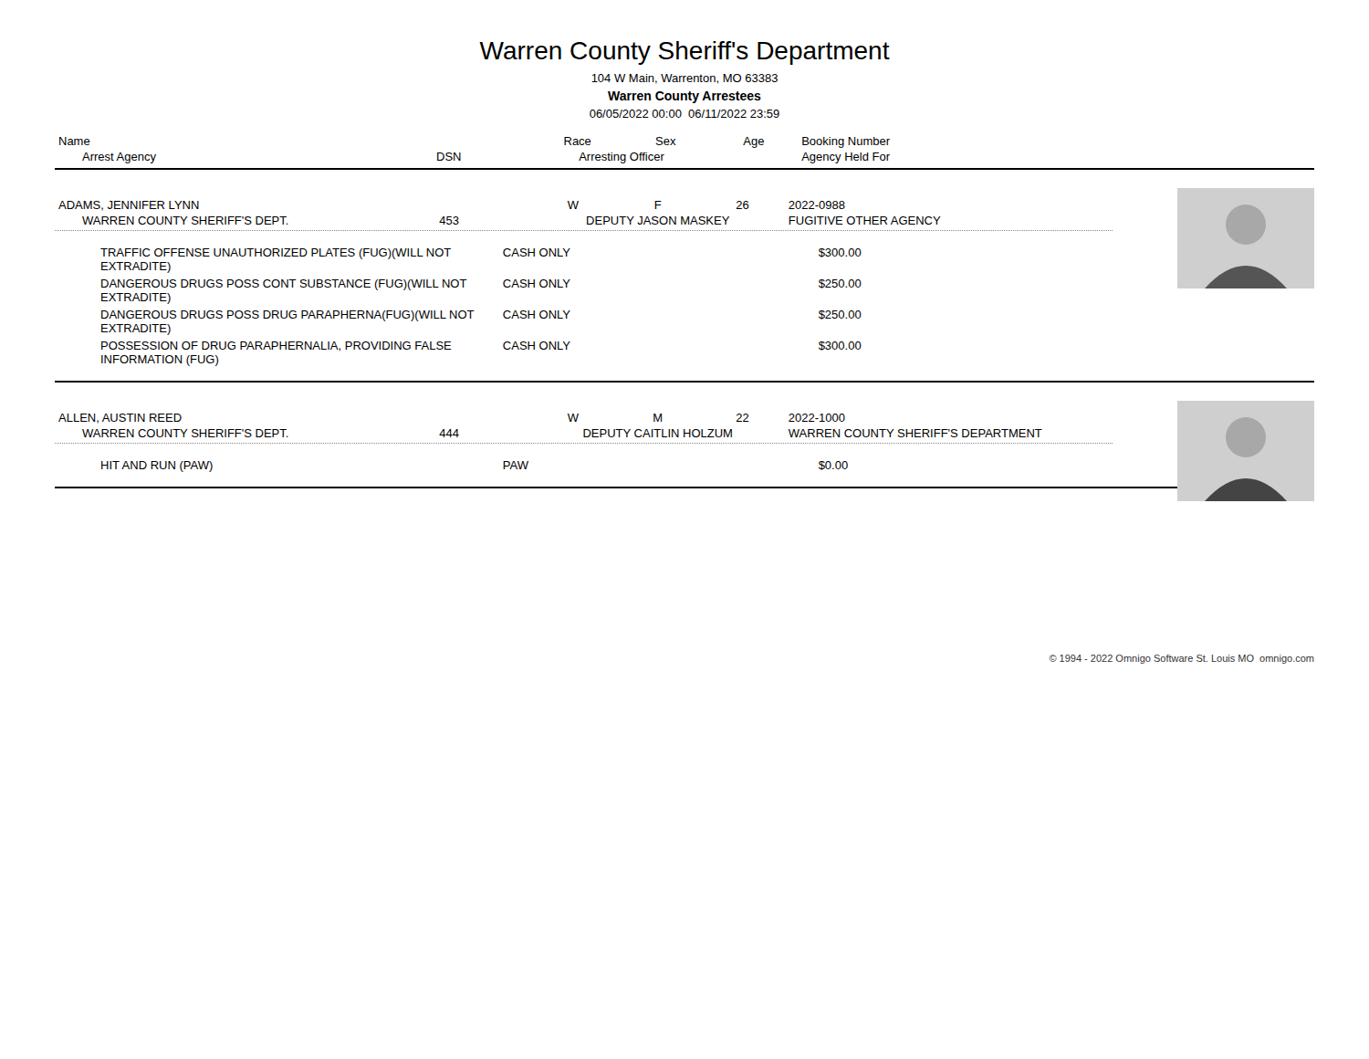Warren County Sheriff's Department
104 W Main, Warrenton, MO 63383
Warren County Arrestees
06/05/2022 00:00 06/11/2022 23:59
| Name | | Race | Sex | Age | Booking Number | |
| Arrest Agency | DSN | Arresting Officer | | Agency Held For | |
| ADAMS, JENNIFER LYNN | | W | F | 26 | 2022-0988 |
| WARREN COUNTY SHERIFF'S DEPT. | 453 | DEPUTY JASON MASKEY | FUGITIVE OTHER AGENCY |
| TRAFFIC OFFENSE UNAUTHORIZED PLATES (FUG)(WILL NOT EXTRADITE) | CASH ONLY | $300.00 |
| DANGEROUS DRUGS POSS CONT SUBSTANCE (FUG)(WILL NOT EXTRADITE) | CASH ONLY | $250.00 |
| DANGEROUS DRUGS POSS DRUG PARAPHERNA(FUG)(WILL NOT EXTRADITE) | CASH ONLY | $250.00 |
| POSSESSION OF DRUG PARAPHERNALIA, PROVIDING FALSE INFORMATION (FUG) | CASH ONLY | $300.00 |
| ALLEN, AUSTIN REED | | W | M | 22 | 2022-1000 |
| WARREN COUNTY SHERIFF'S DEPT. | 444 | DEPUTY CAITLIN HOLZUM | WARREN COUNTY SHERIFF'S DEPARTMENT |
| HIT AND RUN (PAW) | PAW | $0.00 |
© 1994 - 2022 Omnigo Software St. Louis MO omnigo.com